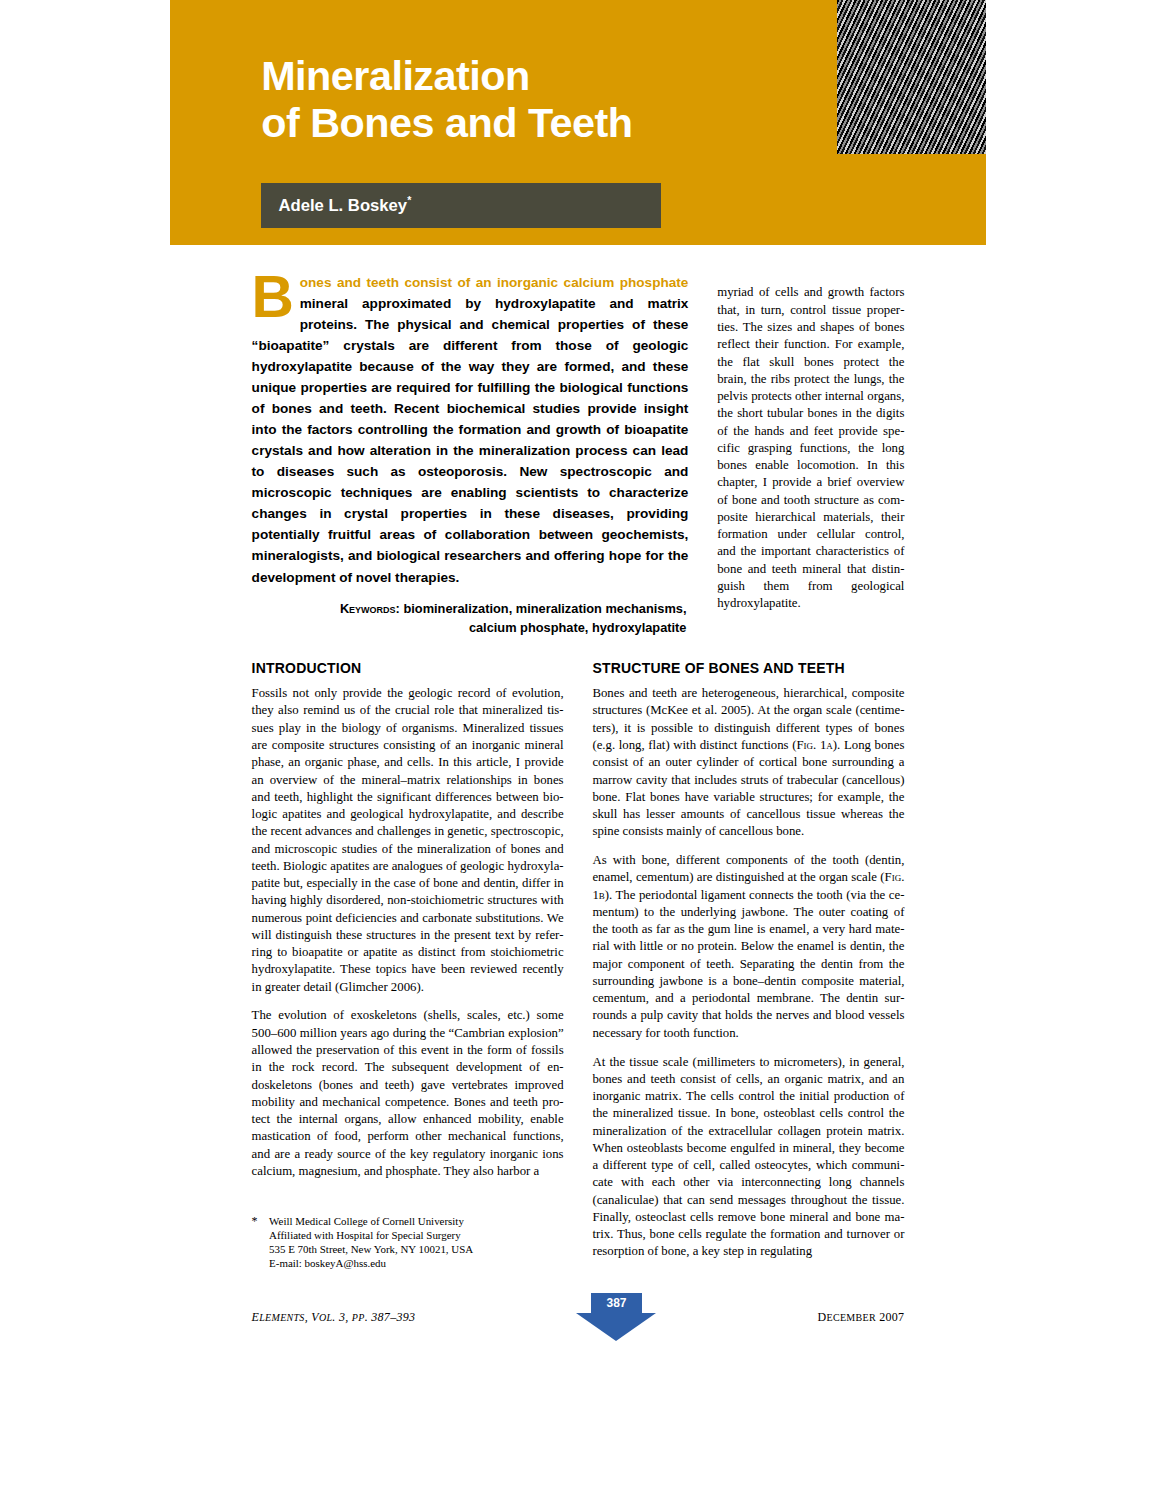Mineralization
of Bones and Teeth
Adele L. Boskey*
Bones and teeth consist of an inorganic calcium phosphate mineral approximated by hydroxylapatite and matrix proteins. The physical and chemical properties of these “bioapatite” crystals are different from those of geologic hydroxylapatite because of the way they are formed, and these unique properties are required for fulfilling the biological functions of bones and teeth. Recent biochemical studies provide insight into the factors controlling the formation and growth of bioapatite crystals and how alteration in the mineralization process can lead to diseases such as osteoporosis. New spectroscopic and microscopic techniques are enabling scientists to characterize changes in crystal properties in these diseases, providing potentially fruitful areas of collaboration between geochemists, mineralogists, and biological researchers and offering hope for the development of novel therapies.
Keywords: biomineralization, mineralization mechanisms,
calcium phosphate, hydroxylapatite
myriad of cells and growth factors that, in turn, control tissue properties. The sizes and shapes of bones reflect their function. For example, the flat skull bones protect the brain, the ribs protect the lungs, the pelvis protects other internal organs, the short tubular bones in the digits of the hands and feet provide specific grasping functions, the long bones enable locomotion. In this chapter, I provide a brief overview of bone and tooth structure as composite hierarchical materials, their formation under cellular control, and the important characteristics of bone and teeth mineral that distinguish them from geological hydroxylapatite.
INTRODUCTION
Fossils not only provide the geologic record of evolution, they also remind us of the crucial role that mineralized tissues play in the biology of organisms. Mineralized tissues are composite structures consisting of an inorganic mineral phase, an organic phase, and cells. In this article, I provide an overview of the mineral–matrix relationships in bones and teeth, highlight the significant differences between biologic apatites and geological hydroxylapatite, and describe the recent advances and challenges in genetic, spectroscopic, and microscopic studies of the mineralization of bones and teeth. Biologic apatites are analogues of geologic hydroxylapatite but, especially in the case of bone and dentin, differ in having highly disordered, non-stoichiometric structures with numerous point deficiencies and carbonate substitutions. We will distinguish these structures in the present text by referring to bioapatite or apatite as distinct from stoichiometric hydroxylapatite. These topics have been reviewed recently in greater detail (Glimcher 2006).
The evolution of exoskeletons (shells, scales, etc.) some 500–600 million years ago during the “Cambrian explosion” allowed the preservation of this event in the form of fossils in the rock record. The subsequent development of endoskeletons (bones and teeth) gave vertebrates improved mobility and mechanical competence. Bones and teeth protect the internal organs, allow enhanced mobility, enable mastication of food, perform other mechanical functions, and are a ready source of the key regulatory inorganic ions calcium, magnesium, and phosphate. They also harbor a
*
Weill Medical College of Cornell University
Affiliated with Hospital for Special Surgery
535 E 70th Street, New York, NY 10021, USA
E-mail: boskeyA@hss.edu
STRUCTURE OF BONES AND TEETH
Bones and teeth are heterogeneous, hierarchical, composite structures (McKee et al. 2005). At the organ scale (centimeters), it is possible to distinguish different types of bones (e.g. long, flat) with distinct functions (Fig. 1a). Long bones consist of an outer cylinder of cortical bone surrounding a marrow cavity that includes struts of trabecular (cancellous) bone. Flat bones have variable structures; for example, the skull has lesser amounts of cancellous tissue whereas the spine consists mainly of cancellous bone.
As with bone, different components of the tooth (dentin, enamel, cementum) are distinguished at the organ scale (Fig. 1b). The periodontal ligament connects the tooth (via the cementum) to the underlying jawbone. The outer coating of the tooth as far as the gum line is enamel, a very hard material with little or no protein. Below the enamel is dentin, the major component of teeth. Separating the dentin from the surrounding jawbone is a bone–dentin composite material, cementum, and a periodontal membrane. The dentin surrounds a pulp cavity that holds the nerves and blood vessels necessary for tooth function.
At the tissue scale (millimeters to micrometers), in general, bones and teeth consist of cells, an organic matrix, and an inorganic matrix. The cells control the initial production of the mineralized tissue. In bone, osteoblast cells control the mineralization of the extracellular collagen protein matrix. When osteoblasts become engulfed in mineral, they become a different type of cell, called osteocytes, which communicate with each other via interconnecting long channels (canaliculae) that can send messages throughout the tissue. Finally, osteoclast cells remove bone mineral and bone matrix. Thus, bone cells regulate the formation and turnover or resorption of bone, a key step in regulating
ELEMENTS, VOL. 3, PP. 387–393
387
DECEMBER 2007